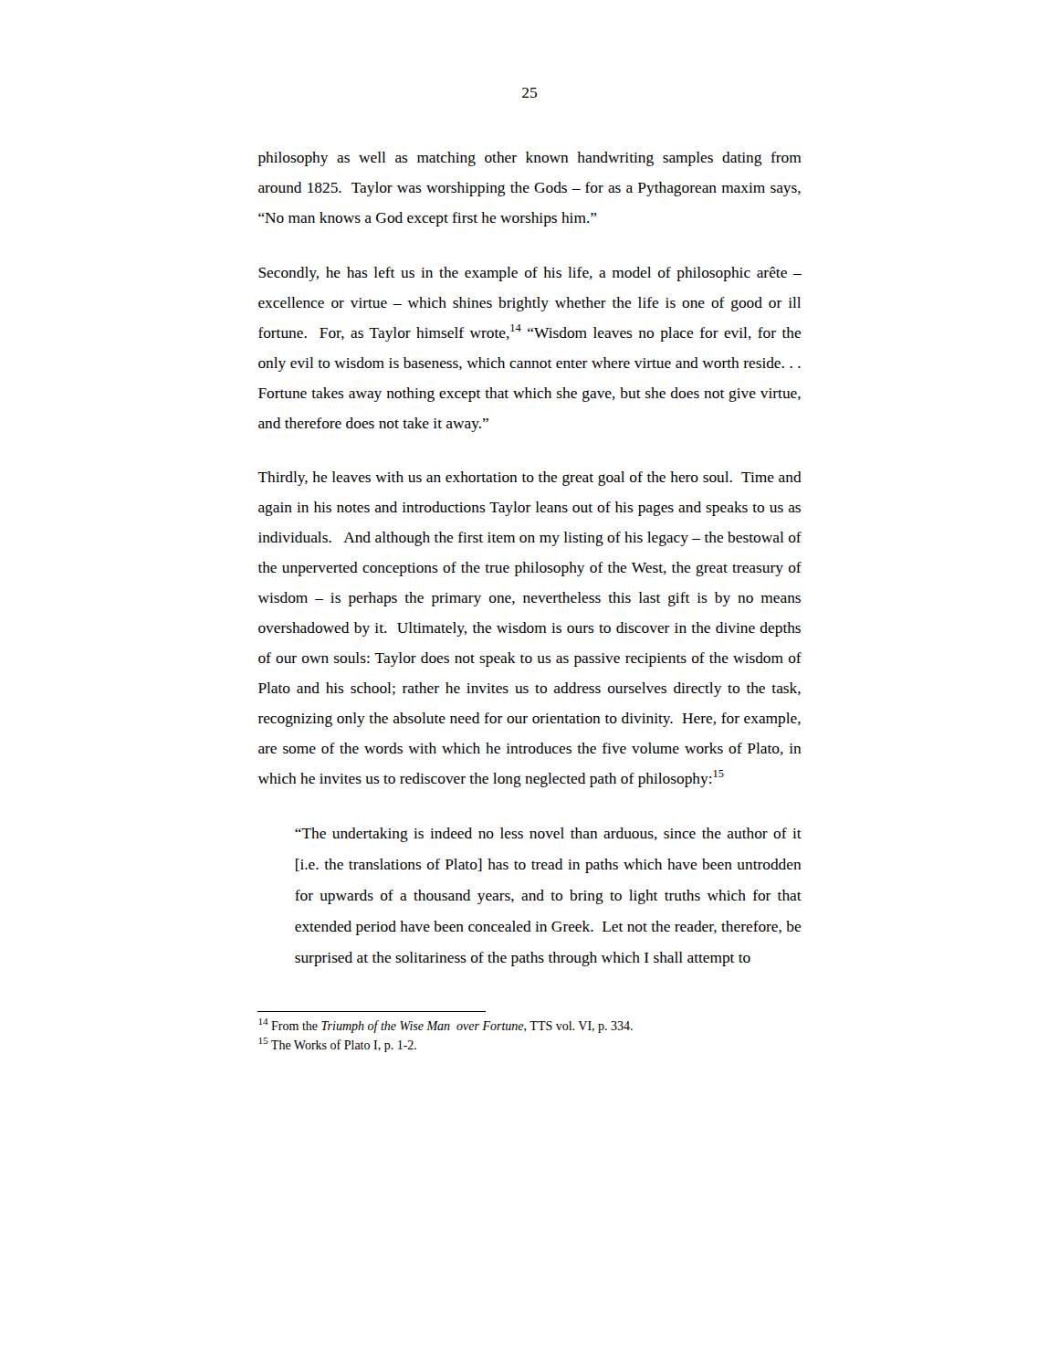25
philosophy as well as matching other known handwriting samples dating from around 1825. Taylor was worshipping the Gods – for as a Pythagorean maxim says, “No man knows a God except first he worships him.”
Secondly, he has left us in the example of his life, a model of philosophic arête – excellence or virtue – which shines brightly whether the life is one of good or ill fortune. For, as Taylor himself wrote,14 “Wisdom leaves no place for evil, for the only evil to wisdom is baseness, which cannot enter where virtue and worth reside. . . Fortune takes away nothing except that which she gave, but she does not give virtue, and therefore does not take it away.”
Thirdly, he leaves with us an exhortation to the great goal of the hero soul. Time and again in his notes and introductions Taylor leans out of his pages and speaks to us as individuals. And although the first item on my listing of his legacy – the bestowal of the unperverted conceptions of the true philosophy of the West, the great treasury of wisdom – is perhaps the primary one, nevertheless this last gift is by no means overshadowed by it. Ultimately, the wisdom is ours to discover in the divine depths of our own souls: Taylor does not speak to us as passive recipients of the wisdom of Plato and his school; rather he invites us to address ourselves directly to the task, recognizing only the absolute need for our orientation to divinity. Here, for example, are some of the words with which he introduces the five volume works of Plato, in which he invites us to rediscover the long neglected path of philosophy:15
“The undertaking is indeed no less novel than arduous, since the author of it [i.e. the translations of Plato] has to tread in paths which have been untrodden for upwards of a thousand years, and to bring to light truths which for that extended period have been concealed in Greek. Let not the reader, therefore, be surprised at the solitariness of the paths through which I shall attempt to
14 From the Triumph of the Wise Man over Fortune, TTS vol. VI, p. 334.
15 The Works of Plato I, p. 1-2.